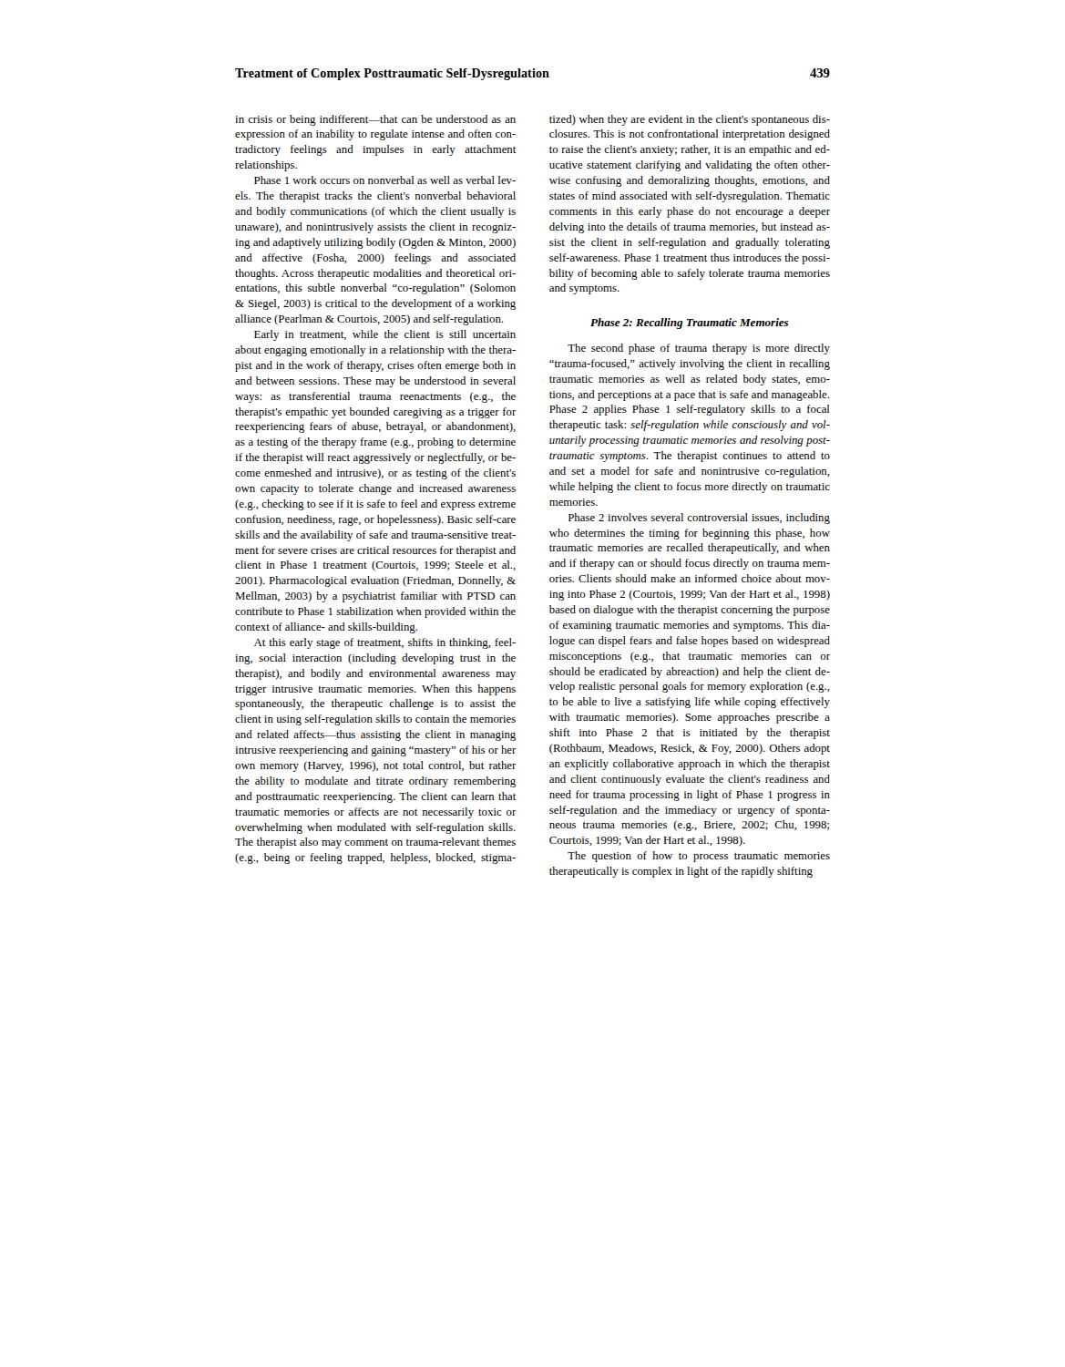Treatment of Complex Posttraumatic Self-Dysregulation 439
in crisis or being indifferent—that can be understood as an expression of an inability to regulate intense and often contradictory feelings and impulses in early attachment relationships.
Phase 1 work occurs on nonverbal as well as verbal levels. The therapist tracks the client's nonverbal behavioral and bodily communications (of which the client usually is unaware), and nonintrusively assists the client in recognizing and adaptively utilizing bodily (Ogden & Minton, 2000) and affective (Fosha, 2000) feelings and associated thoughts. Across therapeutic modalities and theoretical orientations, this subtle nonverbal “co-regulation” (Solomon & Siegel, 2003) is critical to the development of a working alliance (Pearlman & Courtois, 2005) and self-regulation.
Early in treatment, while the client is still uncertain about engaging emotionally in a relationship with the therapist and in the work of therapy, crises often emerge both in and between sessions. These may be understood in several ways: as transferential trauma reenactments (e.g., the therapist's empathic yet bounded caregiving as a trigger for reexperiencing fears of abuse, betrayal, or abandonment), as a testing of the therapy frame (e.g., probing to determine if the therapist will react aggressively or neglectfully, or become enmeshed and intrusive), or as testing of the client's own capacity to tolerate change and increased awareness (e.g., checking to see if it is safe to feel and express extreme confusion, neediness, rage, or hopelessness). Basic self-care skills and the availability of safe and trauma-sensitive treatment for severe crises are critical resources for therapist and client in Phase 1 treatment (Courtois, 1999; Steele et al., 2001). Pharmacological evaluation (Friedman, Donnelly, & Mellman, 2003) by a psychiatrist familiar with PTSD can contribute to Phase 1 stabilization when provided within the context of alliance- and skills-building.
At this early stage of treatment, shifts in thinking, feeling, social interaction (including developing trust in the therapist), and bodily and environmental awareness may trigger intrusive traumatic memories. When this happens spontaneously, the therapeutic challenge is to assist the client in using self-regulation skills to contain the memories and related affects—thus assisting the client in managing intrusive reexperiencing and gaining “mastery” of his or her own memory (Harvey, 1996), not total control, but rather the ability to modulate and titrate ordinary remembering and posttraumatic reexperiencing. The client can learn that traumatic memories or affects are not necessarily toxic or overwhelming when modulated with self-regulation skills. The therapist also may comment on trauma-relevant themes (e.g., being or feeling trapped, helpless, blocked, stigmatized) when they are evident in the client's spontaneous disclosures. This is not confrontational interpretation designed to raise the client's anxiety; rather, it is an empathic and educative statement clarifying and validating the often otherwise confusing and demoralizing thoughts, emotions, and states of mind associated with self-dysregulation. Thematic comments in this early phase do not encourage a deeper delving into the details of trauma memories, but instead assist the client in self-regulation and gradually tolerating self-awareness. Phase 1 treatment thus introduces the possibility of becoming able to safely tolerate trauma memories and symptoms.
Phase 2: Recalling Traumatic Memories
The second phase of trauma therapy is more directly “trauma-focused,” actively involving the client in recalling traumatic memories as well as related body states, emotions, and perceptions at a pace that is safe and manageable. Phase 2 applies Phase 1 self-regulatory skills to a focal therapeutic task: self-regulation while consciously and voluntarily processing traumatic memories and resolving posttraumatic symptoms. The therapist continues to attend to and set a model for safe and nonintrusive co-regulation, while helping the client to focus more directly on traumatic memories.
Phase 2 involves several controversial issues, including who determines the timing for beginning this phase, how traumatic memories are recalled therapeutically, and when and if therapy can or should focus directly on trauma memories. Clients should make an informed choice about moving into Phase 2 (Courtois, 1999; Van der Hart et al., 1998) based on dialogue with the therapist concerning the purpose of examining traumatic memories and symptoms. This dialogue can dispel fears and false hopes based on widespread misconceptions (e.g., that traumatic memories can or should be eradicated by abreaction) and help the client develop realistic personal goals for memory exploration (e.g., to be able to live a satisfying life while coping effectively with traumatic memories). Some approaches prescribe a shift into Phase 2 that is initiated by the therapist (Rothbaum, Meadows, Resick, & Foy, 2000). Others adopt an explicitly collaborative approach in which the therapist and client continuously evaluate the client's readiness and need for trauma processing in light of Phase 1 progress in self-regulation and the immediacy or urgency of spontaneous trauma memories (e.g., Briere, 2002; Chu, 1998; Courtois, 1999; Van der Hart et al., 1998).
The question of how to process traumatic memories therapeutically is complex in light of the rapidly shifting